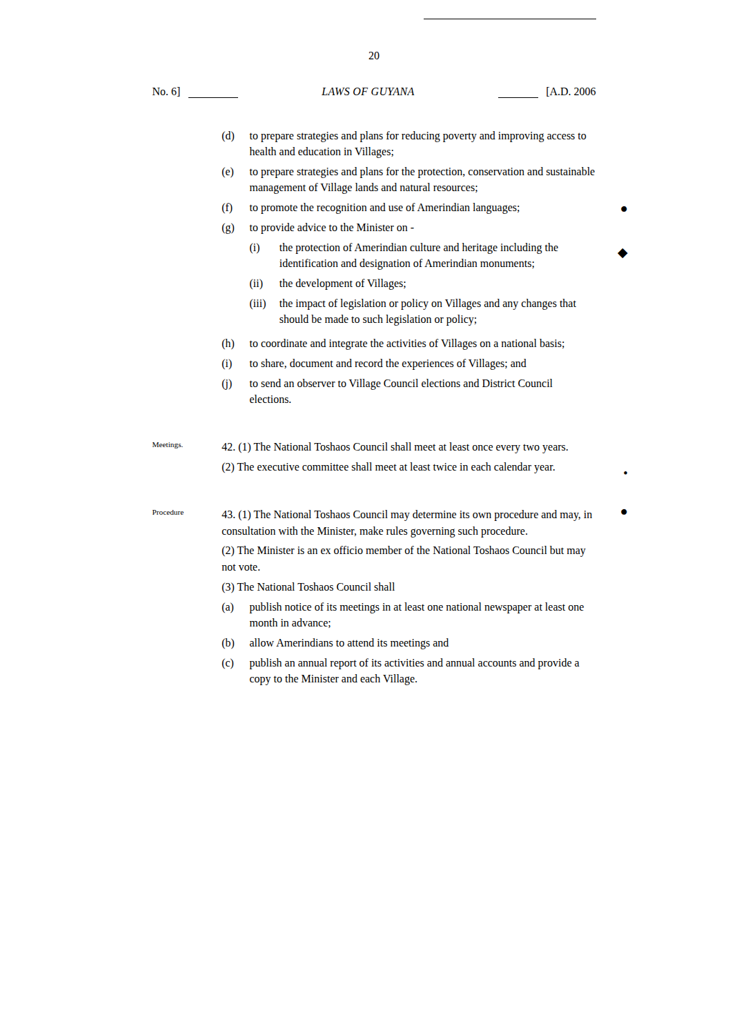20
No. 6]
LAWS OF GUYANA
[A.D. 2006
(d) to prepare strategies and plans for reducing poverty and improving access to health and education in Villages;
(e) to prepare strategies and plans for the protection, conservation and sustainable management of Village lands and natural resources;
(f) to promote the recognition and use of Amerindian languages;
(g) to provide advice to the Minister on -
(i) the protection of Amerindian culture and heritage including the identification and designation of Amerindian monuments;
(ii) the development of Villages;
(iii) the impact of legislation or policy on Villages and any changes that should be made to such legislation or policy;
(h) to coordinate and integrate the activities of Villages on a national basis;
(i) to share, document and record the experiences of Villages; and
(j) to send an observer to Village Council elections and District Council elections.
Meetings.
42. (1) The National Toshaos Council shall meet at least once every two years.
(2) The executive committee shall meet at least twice in each calendar year.
Procedure
43. (1) The National Toshaos Council may determine its own procedure and may, in consultation with the Minister, make rules governing such procedure.
(2) The Minister is an ex officio member of the National Toshaos Council but may not vote.
(3) The National Toshaos Council shall
(a) publish notice of its meetings in at least one national newspaper at least one month in advance;
(b) allow Amerindians to attend its meetings and
(c) publish an annual report of its activities and annual accounts and provide a copy to the Minister and each Village.
●
◆
•
●